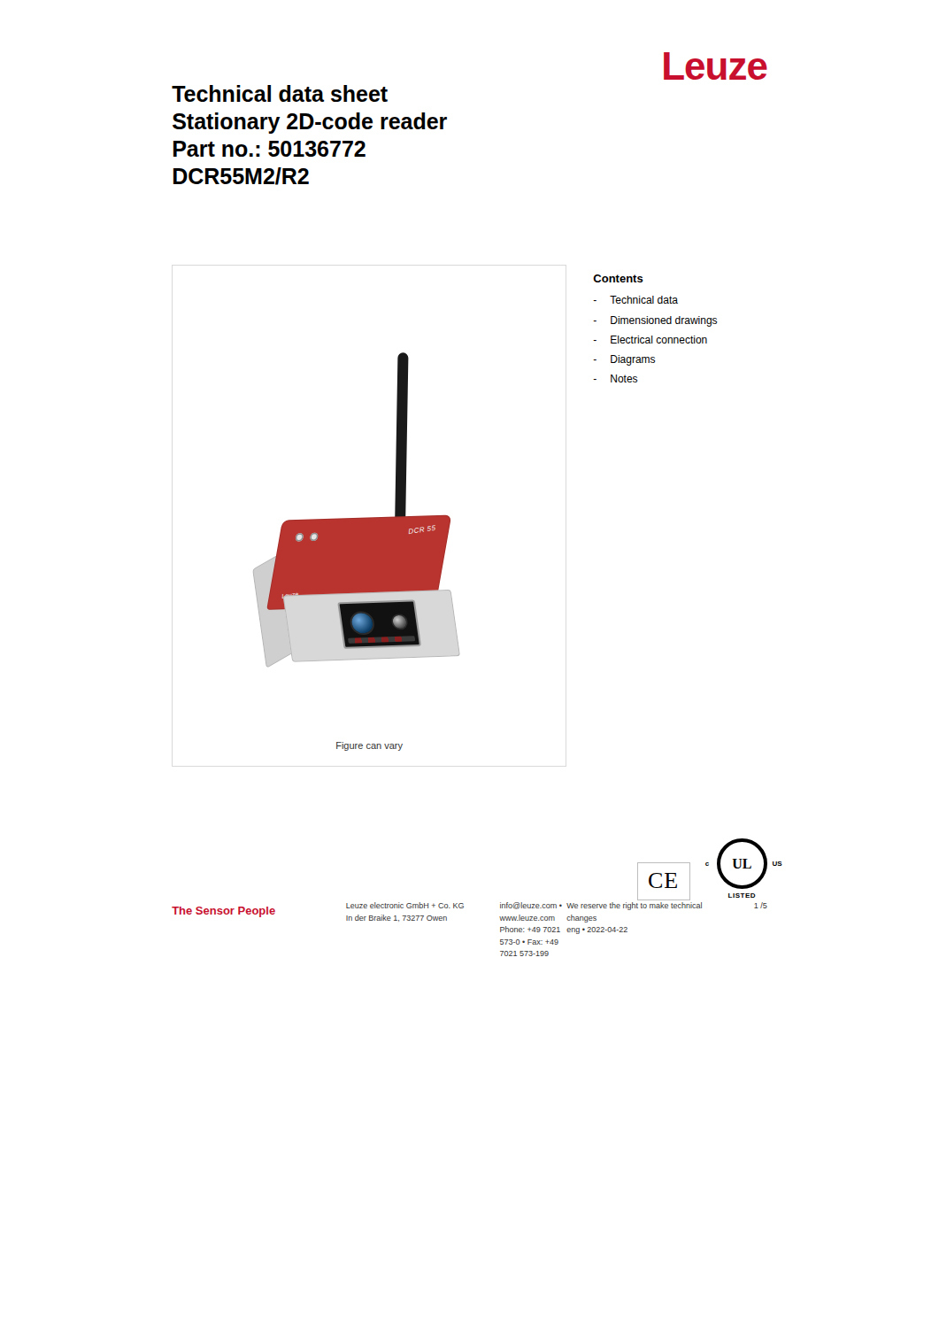Leuze
Technical data sheet Stationary 2D-code reader Part no.: 50136772 DCR55M2/R2
DCR 55
Leuze
Figure can vary
Contents
Technical data
Dimensioned drawings
Electrical connection
Diagrams
Notes
CE
c UL US
LISTED
The Sensor People
Leuze electronic GmbH + Co. KG
In der Braike 1, 73277 Owen
info@leuze.com • www.leuze.com
Phone: +49 7021 573-0 • Fax: +49 7021 573-199
We reserve the right to make technical changes
eng • 2022-04-22
1 /5